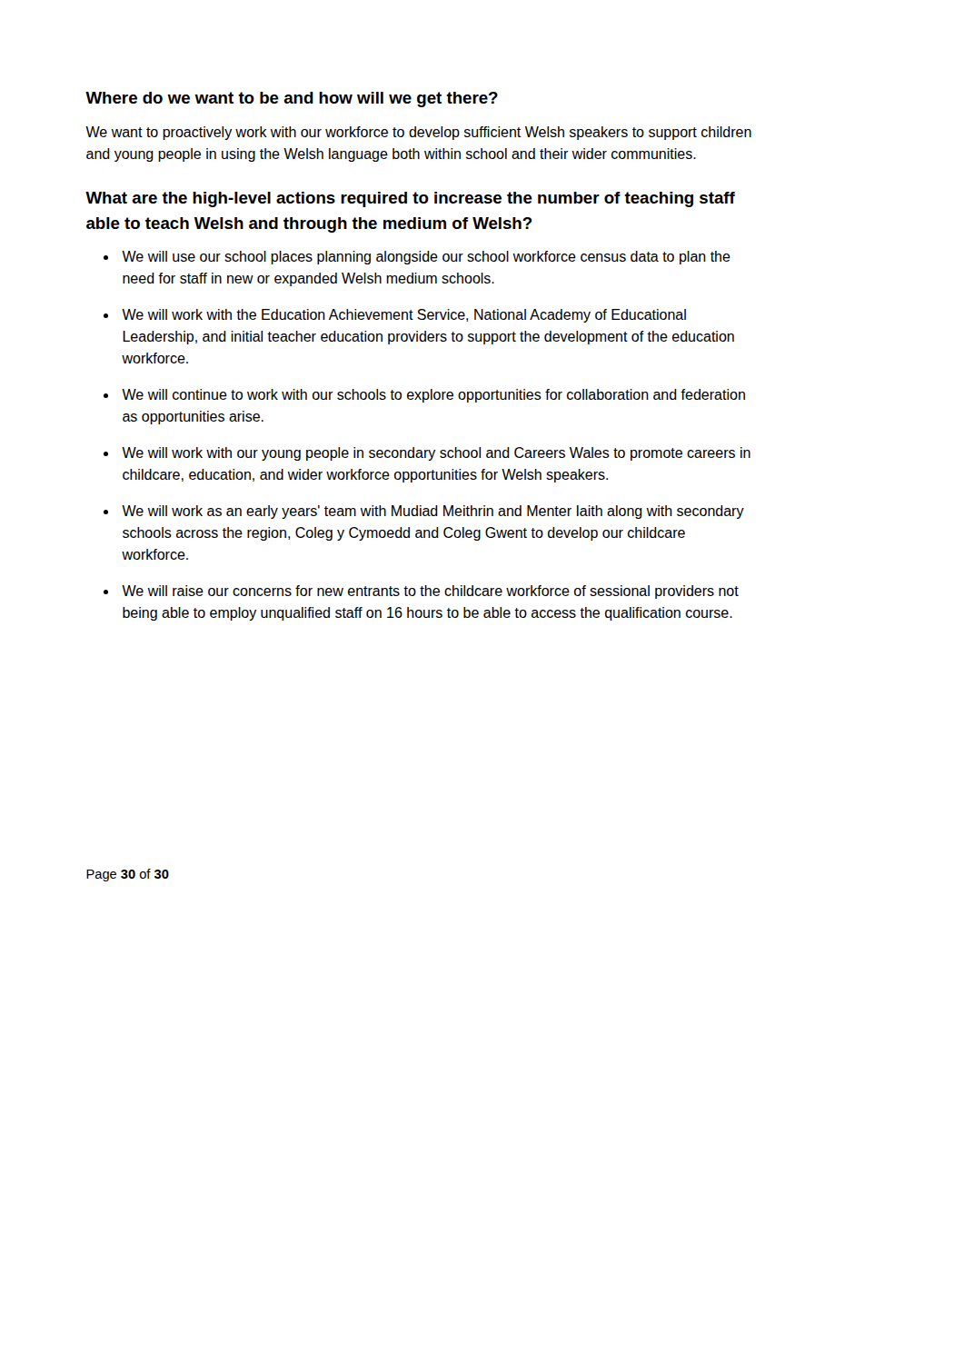Where do we want to be and how will we get there?
We want to proactively work with our workforce to develop sufficient Welsh speakers to support children and young people in using the Welsh language both within school and their wider communities.
What are the high-level actions required to increase the number of teaching staff able to teach Welsh and through the medium of Welsh?
We will use our school places planning alongside our school workforce census data to plan the need for staff in new or expanded Welsh medium schools.
We will work with the Education Achievement Service, National Academy of Educational Leadership, and initial teacher education providers to support the development of the education workforce.
We will continue to work with our schools to explore opportunities for collaboration and federation as opportunities arise.
We will work with our young people in secondary school and Careers Wales to promote careers in childcare, education, and wider workforce opportunities for Welsh speakers.
We will work as an early years' team with Mudiad Meithrin and Menter Iaith along with secondary schools across the region, Coleg y Cymoedd and Coleg Gwent to develop our childcare workforce.
We will raise our concerns for new entrants to the childcare workforce of sessional providers not being able to employ unqualified staff on 16 hours to be able to access the qualification course.
Page 30 of 30